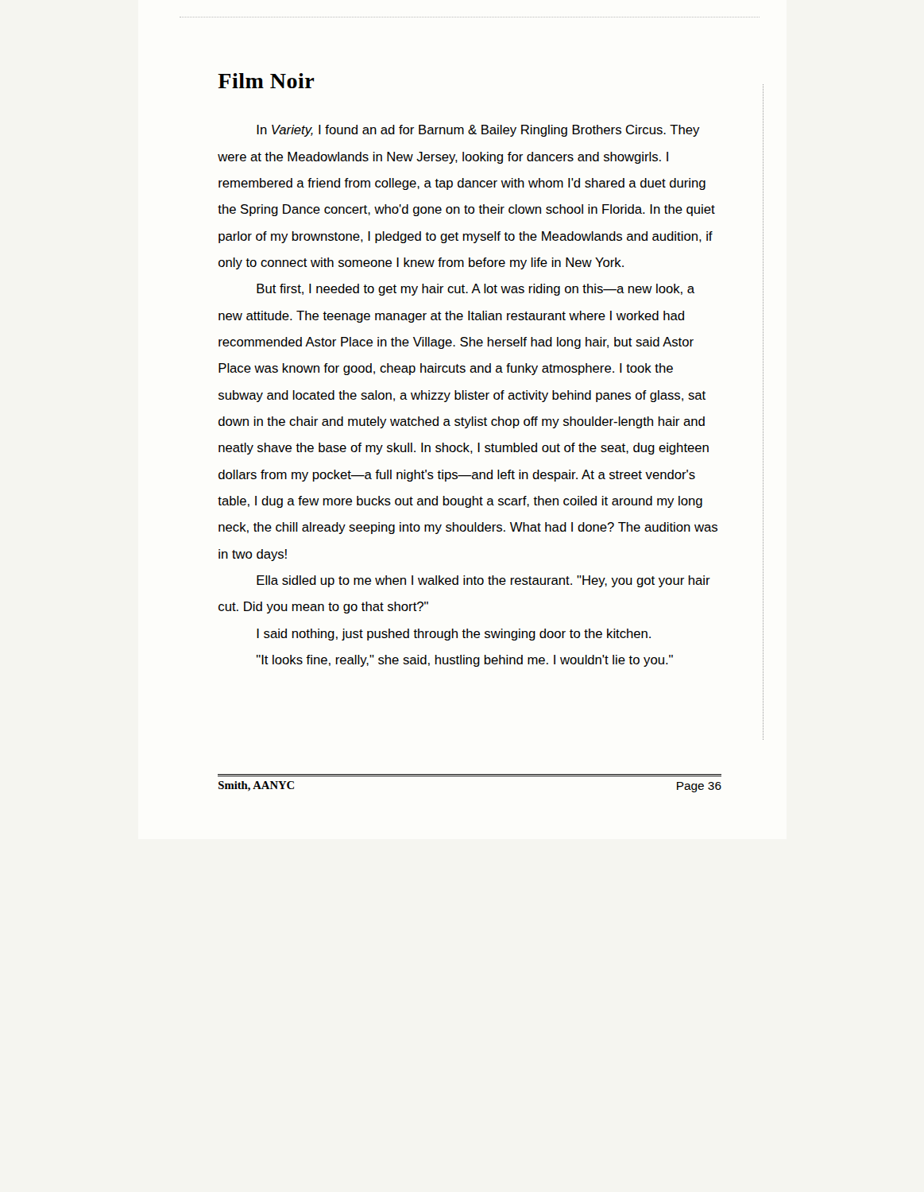Film Noir
In Variety, I found an ad for Barnum & Bailey Ringling Brothers Circus. They were at the Meadowlands in New Jersey, looking for dancers and showgirls. I remembered a friend from college, a tap dancer with whom I'd shared a duet during the Spring Dance concert, who'd gone on to their clown school in Florida. In the quiet parlor of my brownstone, I pledged to get myself to the Meadowlands and audition, if only to connect with someone I knew from before my life in New York.
But first, I needed to get my hair cut. A lot was riding on this—a new look, a new attitude. The teenage manager at the Italian restaurant where I worked had recommended Astor Place in the Village. She herself had long hair, but said Astor Place was known for good, cheap haircuts and a funky atmosphere. I took the subway and located the salon, a whizzy blister of activity behind panes of glass, sat down in the chair and mutely watched a stylist chop off my shoulder-length hair and neatly shave the base of my skull. In shock, I stumbled out of the seat, dug eighteen dollars from my pocket—a full night's tips—and left in despair. At a street vendor's table, I dug a few more bucks out and bought a scarf, then coiled it around my long neck, the chill already seeping into my shoulders. What had I done? The audition was in two days!
Ella sidled up to me when I walked into the restaurant. "Hey, you got your hair cut. Did you mean to go that short?"
I said nothing, just pushed through the swinging door to the kitchen.
"It looks fine, really," she said, hustling behind me. I wouldn't lie to you."
Smith, AANYC Page 36